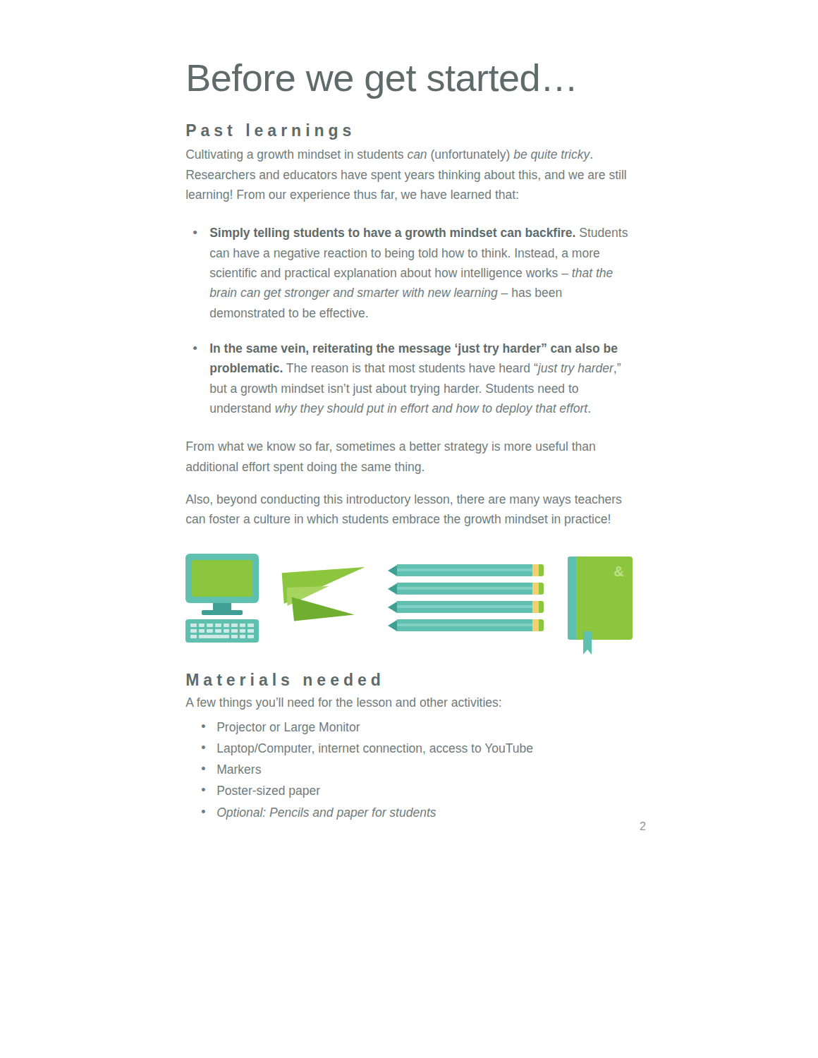Before we get started…
Past learnings
Cultivating a growth mindset in students can (unfortunately) be quite tricky. Researchers and educators have spent years thinking about this, and we are still learning! From our experience thus far, we have learned that:
Simply telling students to have a growth mindset can backfire. Students can have a negative reaction to being told how to think. Instead, a more scientific and practical explanation about how intelligence works – that the brain can get stronger and smarter with new learning – has been demonstrated to be effective.
In the same vein, reiterating the message ‘just try harder” can also be problematic. The reason is that most students have heard “just try harder,” but a growth mindset isn’t just about trying harder. Students need to understand why they should put in effort and how to deploy that effort.
From what we know so far, sometimes a better strategy is more useful than additional effort spent doing the same thing.
Also, beyond conducting this introductory lesson, there are many ways teachers can foster a culture in which students embrace the growth mindset in practice!
&
Materials needed
A few things you’ll need for the lesson and other activities:
Projector or Large Monitor
Laptop/Computer, internet connection, access to YouTube
Markers
Poster-sized paper
Optional: Pencils and paper for students
2